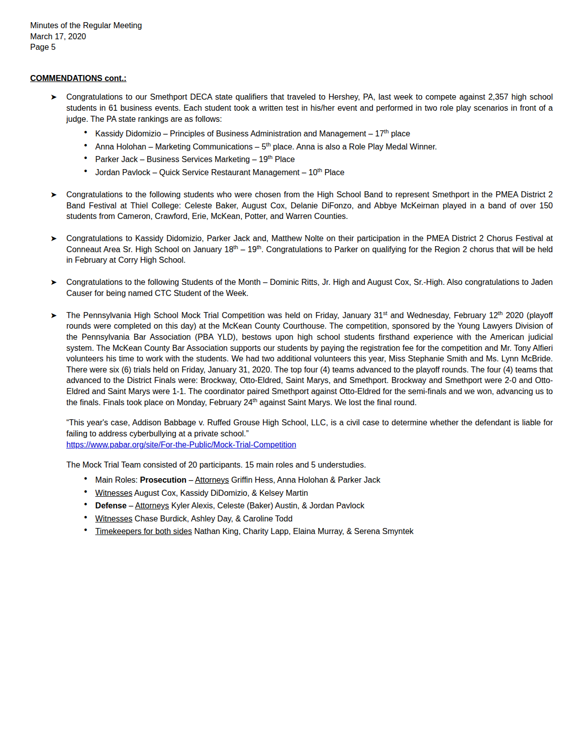Minutes of the Regular Meeting
March 17, 2020
Page 5
COMMENDATIONS cont.:
Congratulations to our Smethport DECA state qualifiers that traveled to Hershey, PA, last week to compete against 2,357 high school students in 61 business events. Each student took a written test in his/her event and performed in two role play scenarios in front of a judge. The PA state rankings are as follows:
Kassidy Didomizio – Principles of Business Administration and Management – 17th place
Anna Holohan – Marketing Communications – 5th place. Anna is also a Role Play Medal Winner.
Parker Jack – Business Services Marketing – 19th Place
Jordan Pavlock – Quick Service Restaurant Management – 10th Place
Congratulations to the following students who were chosen from the High School Band to represent Smethport in the PMEA District 2 Band Festival at Thiel College: Celeste Baker, August Cox, Delanie DiFonzo, and Abbye McKeirnan played in a band of over 150 students from Cameron, Crawford, Erie, McKean, Potter, and Warren Counties.
Congratulations to Kassidy Didomizio, Parker Jack and, Matthew Nolte on their participation in the PMEA District 2 Chorus Festival at Conneaut Area Sr. High School on January 18th – 19th. Congratulations to Parker on qualifying for the Region 2 chorus that will be held in February at Corry High School.
Congratulations to the following Students of the Month – Dominic Ritts, Jr. High and August Cox, Sr.-High. Also congratulations to Jaden Causer for being named CTC Student of the Week.
The Pennsylvania High School Mock Trial Competition was held on Friday, January 31st and Wednesday, February 12th 2020 (playoff rounds were completed on this day) at the McKean County Courthouse. The competition, sponsored by the Young Lawyers Division of the Pennsylvania Bar Association (PBA YLD), bestows upon high school students firsthand experience with the American judicial system. The McKean County Bar Association supports our students by paying the registration fee for the competition and Mr. Tony Alfieri volunteers his time to work with the students. We had two additional volunteers this year, Miss Stephanie Smith and Ms. Lynn McBride. There were six (6) trials held on Friday, January 31, 2020. The top four (4) teams advanced to the playoff rounds. The four (4) teams that advanced to the District Finals were: Brockway, Otto-Eldred, Saint Marys, and Smethport. Brockway and Smethport were 2-0 and Otto-Eldred and Saint Marys were 1-1. The coordinator paired Smethport against Otto-Eldred for the semi-finals and we won, advancing us to the finals. Finals took place on Monday, February 24th against Saint Marys. We lost the final round.
“This year's case, Addison Babbage v. Ruffed Grouse High School, LLC, is a civil case to determine whether the defendant is liable for failing to address cyberbullying at a private school.”
https://www.pabar.org/site/For-the-Public/Mock-Trial-Competition
The Mock Trial Team consisted of 20 participants. 15 main roles and 5 understudies.
Main Roles: Prosecution – Attorneys Griffin Hess, Anna Holohan & Parker Jack
Witnesses August Cox, Kassidy DiDomizio, & Kelsey Martin
Defense – Attorneys Kyler Alexis, Celeste (Baker) Austin, & Jordan Pavlock
Witnesses Chase Burdick, Ashley Day, & Caroline Todd
Timekeepers for both sides Nathan King, Charity Lapp, Elaina Murray, & Serena Smyntek